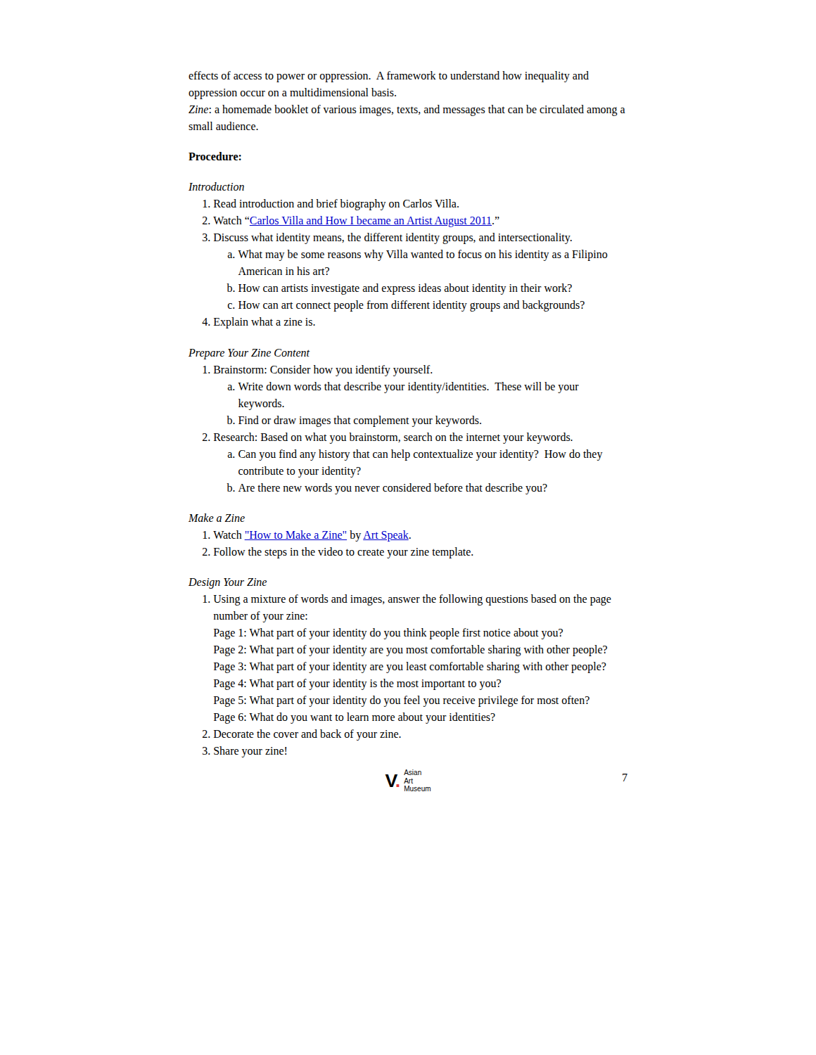effects of access to power or oppression. A framework to understand how inequality and oppression occur on a multidimensional basis.
Zine: a homemade booklet of various images, texts, and messages that can be circulated among a small audience.
Procedure:
Introduction
Read introduction and brief biography on Carlos Villa.
Watch “Carlos Villa and How I became an Artist August 2011.”
Discuss what identity means, the different identity groups, and intersectionality.
What may be some reasons why Villa wanted to focus on his identity as a Filipino American in his art?
How can artists investigate and express ideas about identity in their work?
How can art connect people from different identity groups and backgrounds?
Explain what a zine is.
Prepare Your Zine Content
Brainstorm: Consider how you identify yourself.
Write down words that describe your identity/identities. These will be your keywords.
Find or draw images that complement your keywords.
Research: Based on what you brainstorm, search on the internet your keywords.
Can you find any history that can help contextualize your identity? How do they contribute to your identity?
Are there new words you never considered before that describe you?
Make a Zine
Watch "How to Make a Zine" by Art Speak.
Follow the steps in the video to create your zine template.
Design Your Zine
Using a mixture of words and images, answer the following questions based on the page number of your zine:
Page 1: What part of your identity do you think people first notice about you?
Page 2: What part of your identity are you most comfortable sharing with other people?
Page 3: What part of your identity are you least comfortable sharing with other people?
Page 4: What part of your identity is the most important to you?
Page 5: What part of your identity do you feel you receive privilege for most often?
Page 6: What do you want to learn more about your identities?
Decorate the cover and back of your zine.
Share your zine!
V. Asian
Art
Museum
7